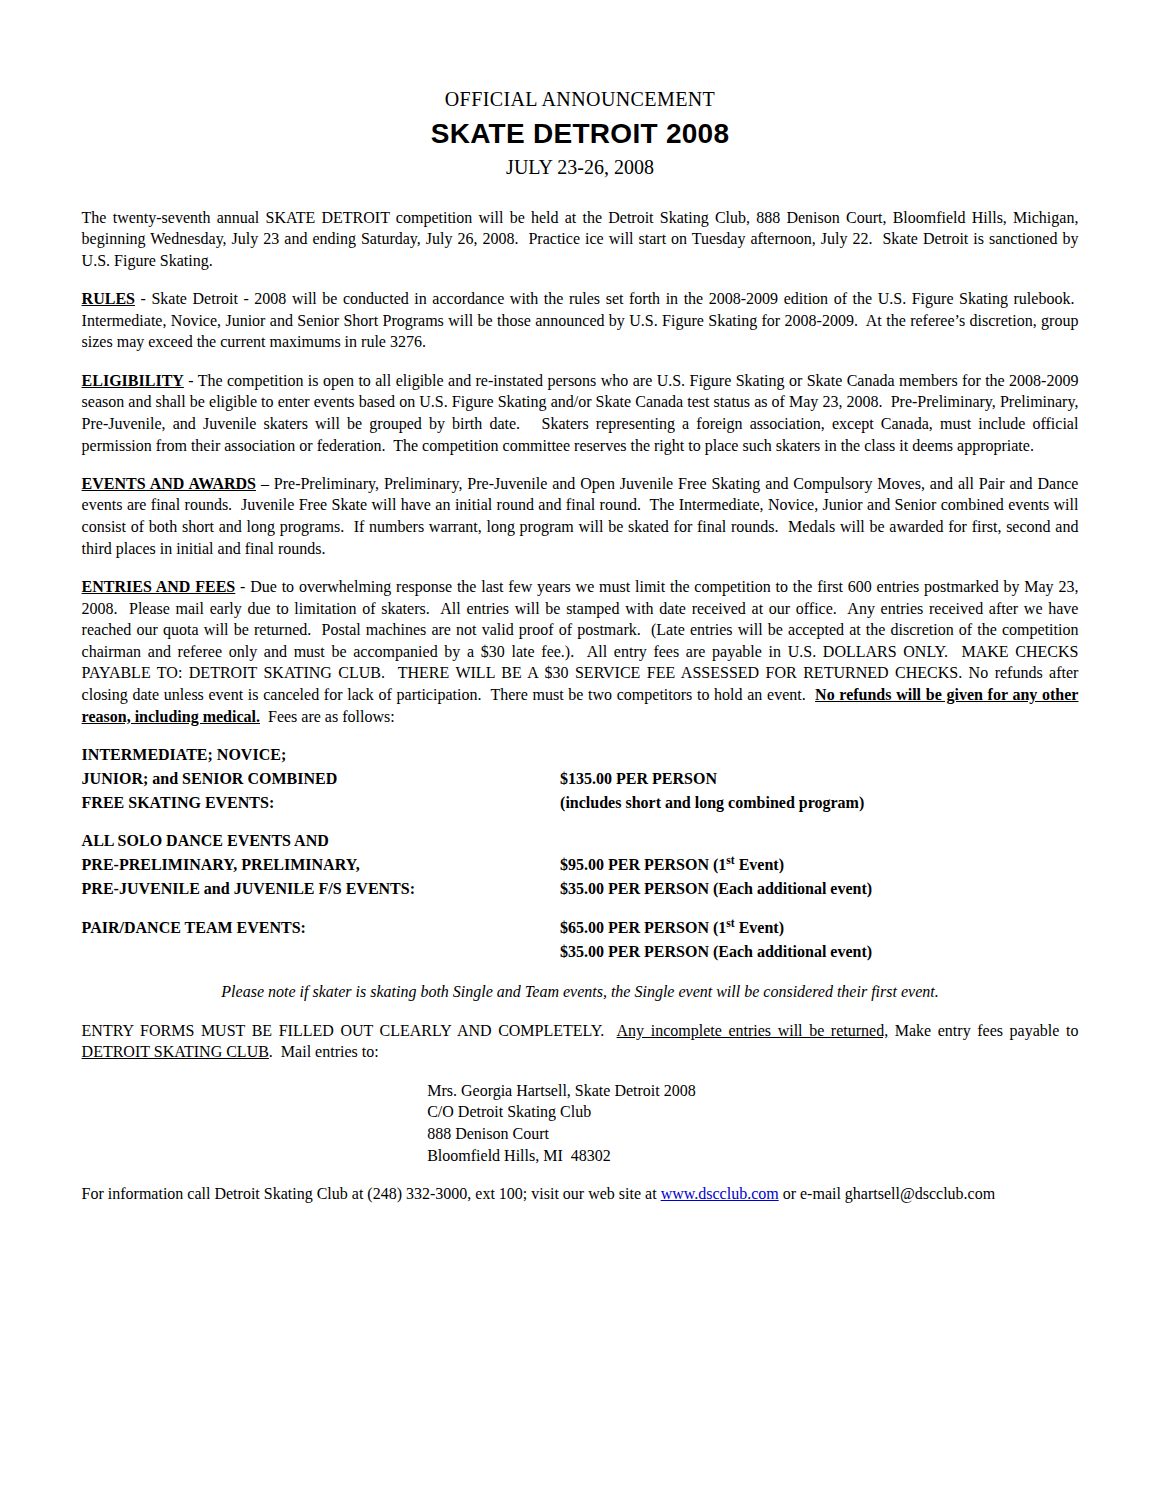OFFICIAL ANNOUNCEMENT
SKATE DETROIT 2008
JULY 23-26, 2008
The twenty-seventh annual SKATE DETROIT competition will be held at the Detroit Skating Club, 888 Denison Court, Bloomfield Hills, Michigan, beginning Wednesday, July 23 and ending Saturday, July 26, 2008. Practice ice will start on Tuesday afternoon, July 22. Skate Detroit is sanctioned by U.S. Figure Skating.
RULES - Skate Detroit - 2008 will be conducted in accordance with the rules set forth in the 2008-2009 edition of the U.S. Figure Skating rulebook. Intermediate, Novice, Junior and Senior Short Programs will be those announced by U.S. Figure Skating for 2008-2009. At the referee’s discretion, group sizes may exceed the current maximums in rule 3276.
ELIGIBILITY - The competition is open to all eligible and re-instated persons who are U.S. Figure Skating or Skate Canada members for the 2008-2009 season and shall be eligible to enter events based on U.S. Figure Skating and/or Skate Canada test status as of May 23, 2008. Pre-Preliminary, Preliminary, Pre-Juvenile, and Juvenile skaters will be grouped by birth date. Skaters representing a foreign association, except Canada, must include official permission from their association or federation. The competition committee reserves the right to place such skaters in the class it deems appropriate.
EVENTS AND AWARDS – Pre-Preliminary, Preliminary, Pre-Juvenile and Open Juvenile Free Skating and Compulsory Moves, and all Pair and Dance events are final rounds. Juvenile Free Skate will have an initial round and final round. The Intermediate, Novice, Junior and Senior combined events will consist of both short and long programs. If numbers warrant, long program will be skated for final rounds. Medals will be awarded for first, second and third places in initial and final rounds.
ENTRIES AND FEES - Due to overwhelming response the last few years we must limit the competition to the first 600 entries postmarked by May 23, 2008. Please mail early due to limitation of skaters. All entries will be stamped with date received at our office. Any entries received after we have reached our quota will be returned. Postal machines are not valid proof of postmark. (Late entries will be accepted at the discretion of the competition chairman and referee only and must be accompanied by a $30 late fee.). All entry fees are payable in U.S. DOLLARS ONLY. MAKE CHECKS PAYABLE TO: DETROIT SKATING CLUB. THERE WILL BE A $30 SERVICE FEE ASSESSED FOR RETURNED CHECKS. No refunds after closing date unless event is canceled for lack of participation. There must be two competitors to hold an event. No refunds will be given for any other reason, including medical. Fees are as follows:
| INTERMEDIATE; NOVICE; | |
| JUNIOR; and SENIOR COMBINED | $135.00 PER PERSON |
| FREE SKATING EVENTS: | (includes short and long combined program) |
| ALL SOLO DANCE EVENTS AND | |
| PRE-PRELIMINARY, PRELIMINARY, | $95.00 PER PERSON (1 st Event) |
| PRE-JUVENILE and JUVENILE F/S EVENTS: | $35.00 PER PERSON (Each additional event) |
| PAIR/DANCE TEAM EVENTS: | $65.00 PER PERSON (1 st Event) |
| | $35.00 PER PERSON (Each additional event) |
Please note if skater is skating both Single and Team events, the Single event will be considered their first event.
ENTRY FORMS MUST BE FILLED OUT CLEARLY AND COMPLETELY. Any incomplete entries will be returned, Make entry fees payable to DETROIT SKATING CLUB. Mail entries to:
Mrs. Georgia Hartsell, Skate Detroit 2008
C/O Detroit Skating Club
888 Denison Court
Bloomfield Hills, MI 48302
For information call Detroit Skating Club at (248) 332-3000, ext 100; visit our web site at www.dscclub.com or e-mail ghartsell@dscclub.com